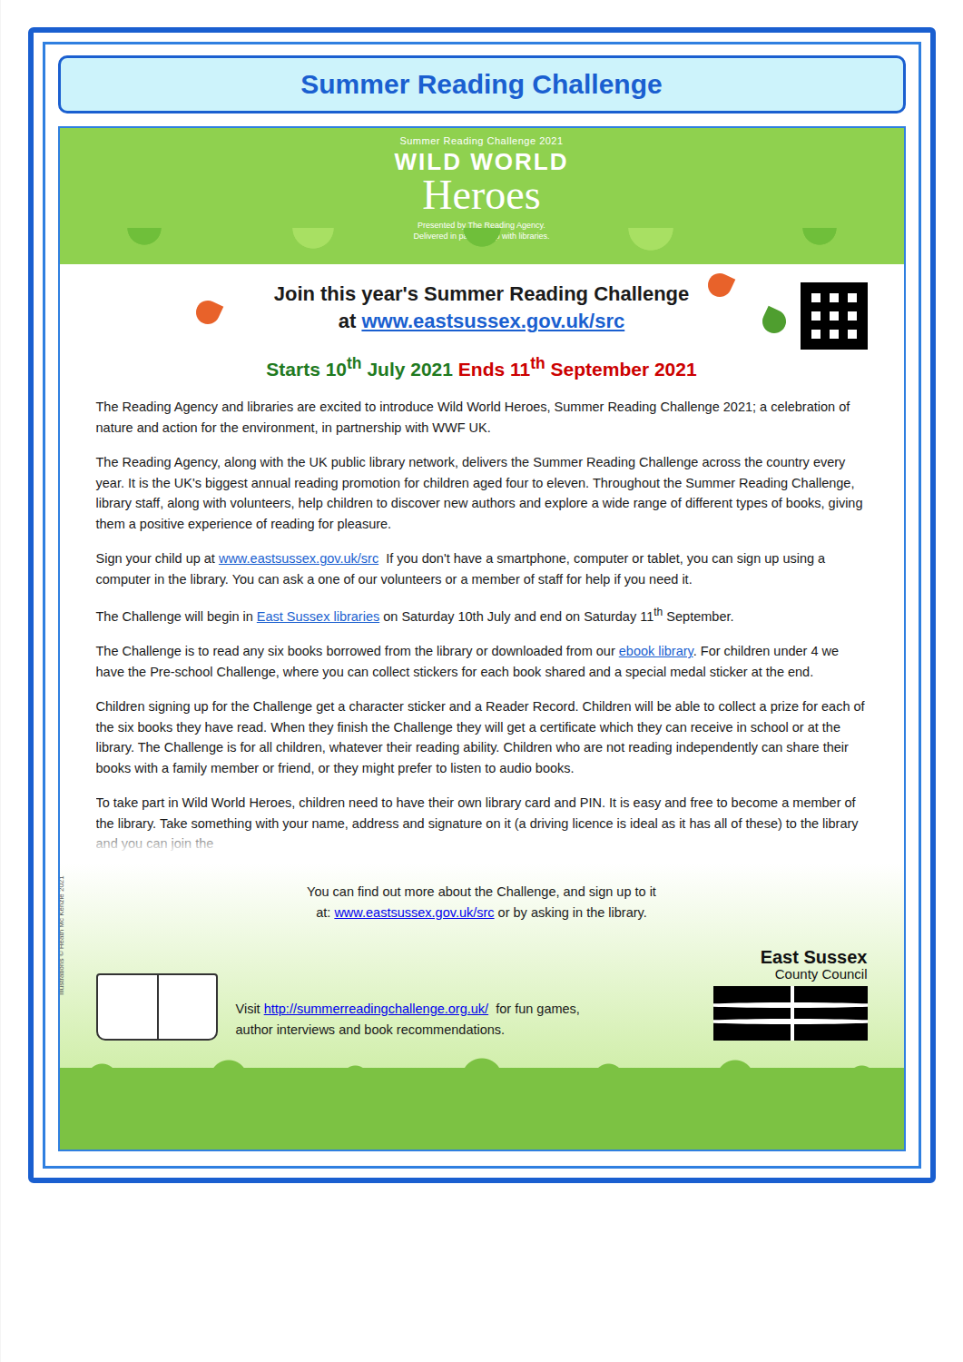Summer Reading Challenge
Summer Reading Challenge 2021
Wild World
Heroes
Presented by The Reading Agency.
Delivered in partnership with libraries.
Join this year's Summer Reading Challenge
at www.eastsussex.gov.uk/src
Starts 10th July 2021 Ends 11th September 2021
The Reading Agency and libraries are excited to introduce Wild World Heroes, Summer Reading Challenge 2021; a celebration of nature and action for the environment, in partnership with WWF UK.
The Reading Agency, along with the UK public library network, delivers the Summer Reading Challenge across the country every year. It is the UK's biggest annual reading promotion for children aged four to eleven. Throughout the Summer Reading Challenge, library staff, along with volunteers, help children to discover new authors and explore a wide range of different types of books, giving them a positive experience of reading for pleasure.
Sign your child up at www.eastsussex.gov.uk/src If you don't have a smartphone, computer or tablet, you can sign up using a computer in the library. You can ask a one of our volunteers or a member of staff for help if you need it.
The Challenge will begin in East Sussex libraries on Saturday 10th July and end on Saturday 11th September.
The Challenge is to read any six books borrowed from the library or downloaded from our ebook library. For children under 4 we have the Pre-school Challenge, where you can collect stickers for each book shared and a special medal sticker at the end.
Children signing up for the Challenge get a character sticker and a Reader Record. Children will be able to collect a prize for each of the six books they have read. When they finish the Challenge they will get a certificate which they can receive in school or at the library. The Challenge is for all children, whatever their reading ability. Children who are not reading independently can share their books with a family member or friend, or they might prefer to listen to audio books.
To take part in Wild World Heroes, children need to have their own library card and PIN. It is easy and free to become a member of the library. Take something with your name, address and signature on it (a driving licence is ideal as it has all of these) to the library and you can join the
You can find out more about the Challenge, and sign up to it
at: www.eastsussex.gov.uk/src or by asking in the library.
Visit http://summerreadingchallenge.org.uk/ for fun games,
author interviews and book recommendations.
East SussexCounty Council
Illustrations © Heath Mc Kenzie 2021